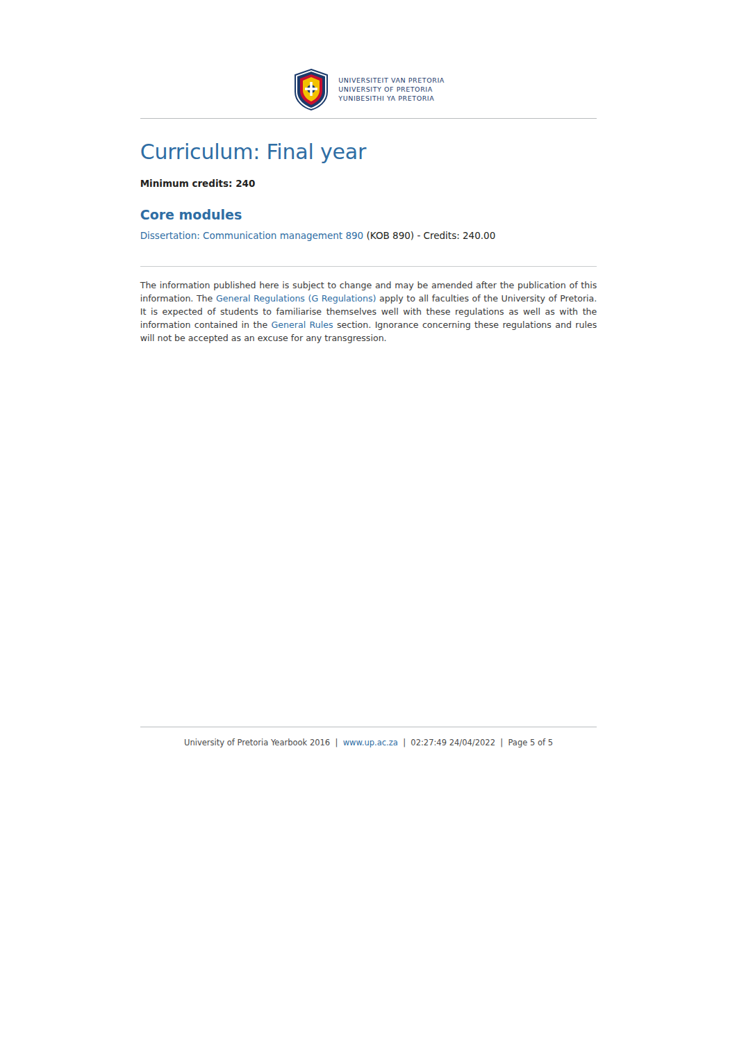Universiteit van Pretoria
University of Pretoria
Yunibesithi ya Pretoria
Curriculum: Final year
Minimum credits: 240
Core modules
Dissertation: Communication management 890 (KOB 890) - Credits: 240.00
The information published here is subject to change and may be amended after the publication of this information. The General Regulations (G Regulations) apply to all faculties of the University of Pretoria. It is expected of students to familiarise themselves well with these regulations as well as with the information contained in the General Rules section. Ignorance concerning these regulations and rules will not be accepted as an excuse for any transgression.
University of Pretoria Yearbook 2016 | www.up.ac.za | 02:27:49 24/04/2022 | Page 5 of 5